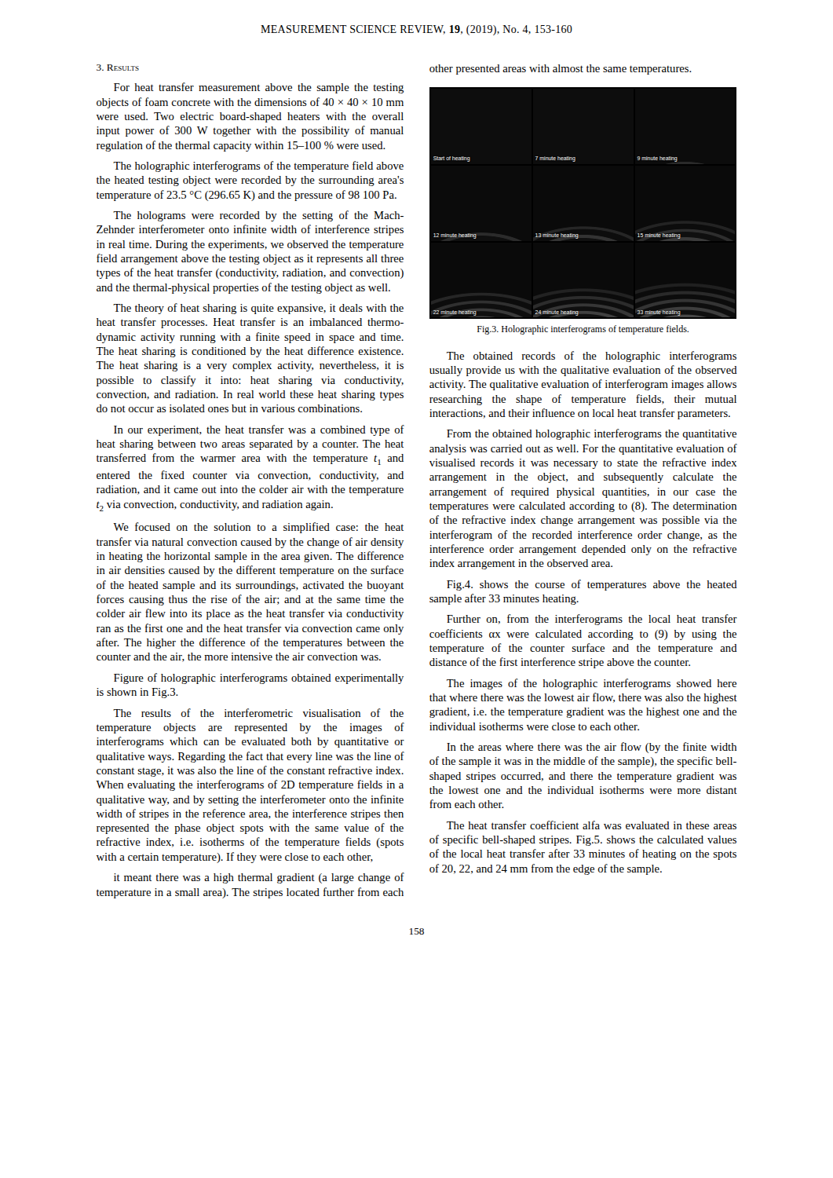MEASUREMENT SCIENCE REVIEW, 19, (2019), No. 4, 153-160
3. Results
For heat transfer measurement above the sample the testing objects of foam concrete with the dimensions of 40 × 40 × 10 mm were used. Two electric board-shaped heaters with the overall input power of 300 W together with the possibility of manual regulation of the thermal capacity within 15–100 % were used.
The holographic interferograms of the temperature field above the heated testing object were recorded by the surrounding area's temperature of 23.5 °C (296.65 K) and the pressure of 98 100 Pa.
The holograms were recorded by the setting of the Mach-Zehnder interferometer onto infinite width of interference stripes in real time. During the experiments, we observed the temperature field arrangement above the testing object as it represents all three types of the heat transfer (conductivity, radiation, and convection) and the thermal-physical properties of the testing object as well.
The theory of heat sharing is quite expansive, it deals with the heat transfer processes. Heat transfer is an imbalanced thermo-dynamic activity running with a finite speed in space and time. The heat sharing is conditioned by the heat difference existence. The heat sharing is a very complex activity, nevertheless, it is possible to classify it into: heat sharing via conductivity, convection, and radiation. In real world these heat sharing types do not occur as isolated ones but in various combinations.
In our experiment, the heat transfer was a combined type of heat sharing between two areas separated by a counter. The heat transferred from the warmer area with the temperature t1 and entered the fixed counter via convection, conductivity, and radiation, and it came out into the colder air with the temperature t2 via convection, conductivity, and radiation again.
We focused on the solution to a simplified case: the heat transfer via natural convection caused by the change of air density in heating the horizontal sample in the area given. The difference in air densities caused by the different temperature on the surface of the heated sample and its surroundings, activated the buoyant forces causing thus the rise of the air; and at the same time the colder air flew into its place as the heat transfer via conductivity ran as the first one and the heat transfer via convection came only after. The higher the difference of the temperatures between the counter and the air, the more intensive the air convection was.
Figure of holographic interferograms obtained experimentally is shown in Fig.3.
The results of the interferometric visualisation of the temperature objects are represented by the images of interferograms which can be evaluated both by quantitative or qualitative ways. Regarding the fact that every line was the line of constant stage, it was also the line of the constant refractive index. When evaluating the interferograms of 2D temperature fields in a qualitative way, and by setting the interferometer onto the infinite width of stripes in the reference area, the interference stripes then represented the phase object spots with the same value of the refractive index, i.e. isotherms of the temperature fields (spots with a certain temperature). If they were close to each other,
it meant there was a high thermal gradient (a large change of temperature in a small area). The stripes located further from each other presented areas with almost the same temperatures.
Start of heating
7 minute heating
9 minute heating
12 minute heating
13 minute heating
15 minute heating
22 minute heating
24 minute heating
33 minute heating
Fig.3. Holographic interferograms of temperature fields.
The obtained records of the holographic interferograms usually provide us with the qualitative evaluation of the observed activity. The qualitative evaluation of interferogram images allows researching the shape of temperature fields, their mutual interactions, and their influence on local heat transfer parameters.
From the obtained holographic interferograms the quantitative analysis was carried out as well. For the quantitative evaluation of visualised records it was necessary to state the refractive index arrangement in the object, and subsequently calculate the arrangement of required physical quantities, in our case the temperatures were calculated according to (8). The determination of the refractive index change arrangement was possible via the interferogram of the recorded interference order change, as the interference order arrangement depended only on the refractive index arrangement in the observed area.
Fig.4. shows the course of temperatures above the heated sample after 33 minutes heating.
Further on, from the interferograms the local heat transfer coefficients αx were calculated according to (9) by using the temperature of the counter surface and the temperature and distance of the first interference stripe above the counter.
The images of the holographic interferograms showed here that where there was the lowest air flow, there was also the highest gradient, i.e. the temperature gradient was the highest one and the individual isotherms were close to each other.
In the areas where there was the air flow (by the finite width of the sample it was in the middle of the sample), the specific bell-shaped stripes occurred, and there the temperature gradient was the lowest one and the individual isotherms were more distant from each other.
The heat transfer coefficient alfa was evaluated in these areas of specific bell-shaped stripes. Fig.5. shows the calculated values of the local heat transfer after 33 minutes of heating on the spots of 20, 22, and 24 mm from the edge of the sample.
158